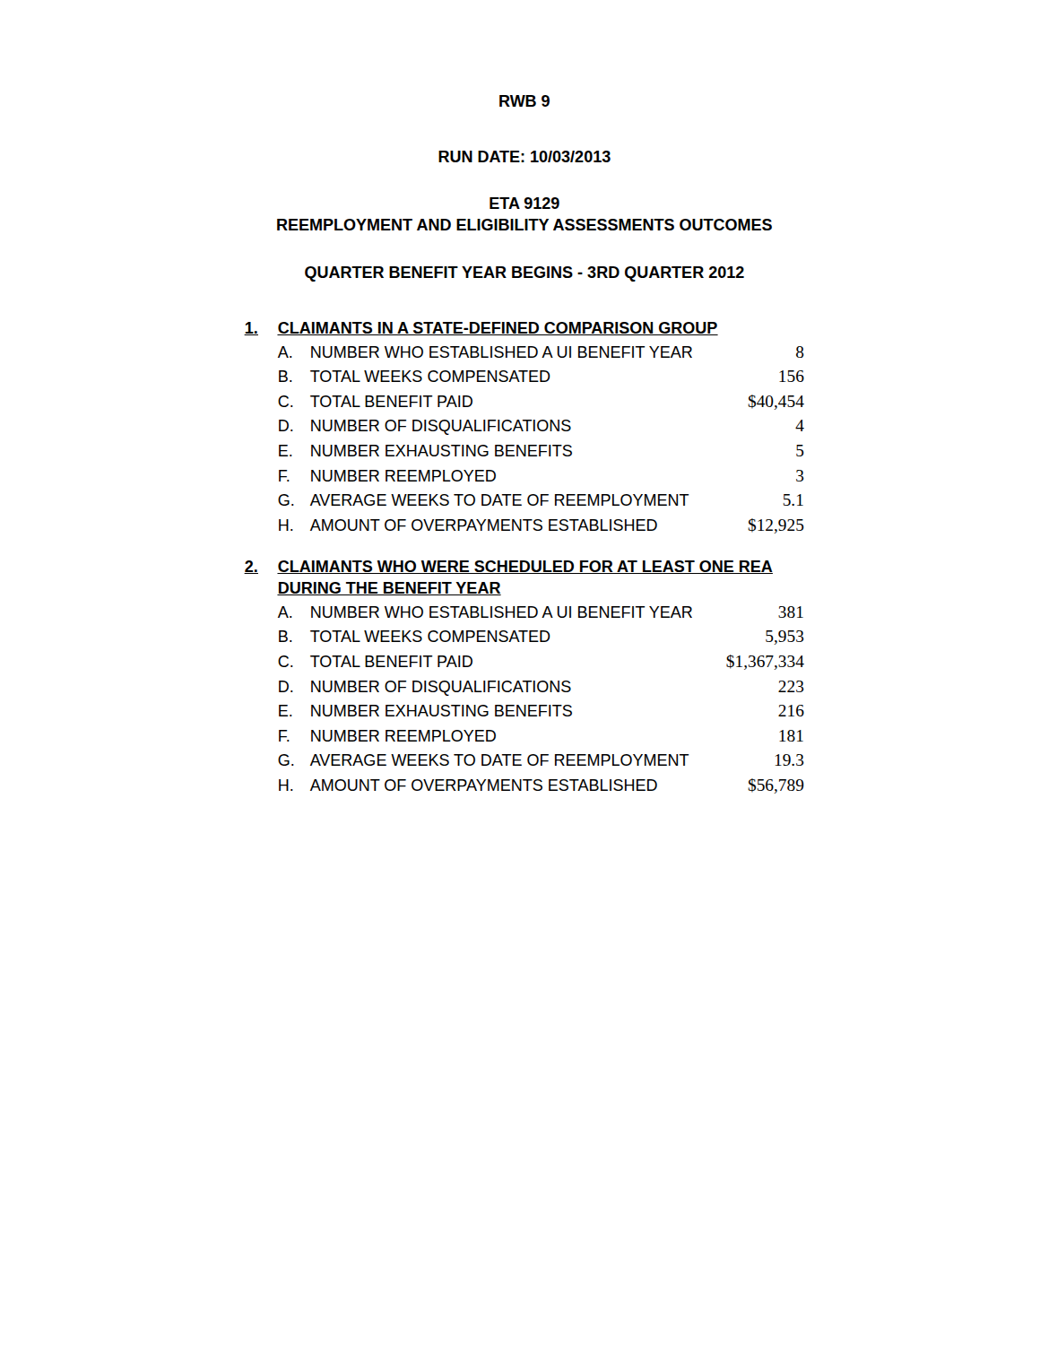RWB 9
RUN DATE: 10/03/2013
ETA 9129
REEMPLOYMENT AND ELIGIBILITY ASSESSMENTS OUTCOMES
QUARTER BENEFIT YEAR BEGINS - 3RD QUARTER 2012
1. CLAIMANTS IN A STATE-DEFINED COMPARISON GROUP
| | A. | NUMBER WHO ESTABLISHED A UI BENEFIT YEAR | 8 |
| | B. | TOTAL WEEKS COMPENSATED | 156 |
| | C. | TOTAL BENEFIT PAID | $40,454 |
| | D. | NUMBER OF DISQUALIFICATIONS | 4 |
| | E. | NUMBER EXHAUSTING BENEFITS | 5 |
| | F. | NUMBER REEMPLOYED | 3 |
| | G. | AVERAGE WEEKS TO DATE OF REEMPLOYMENT | 5.1 |
| | H. | AMOUNT OF OVERPAYMENTS ESTABLISHED | $12,925 |
2. CLAIMANTS WHO WERE SCHEDULED FOR AT LEAST ONE REA DURING THE BENEFIT YEAR
| | A. | NUMBER WHO ESTABLISHED A UI BENEFIT YEAR | 381 |
| | B. | TOTAL WEEKS COMPENSATED | 5,953 |
| | C. | TOTAL BENEFIT PAID | $1,367,334 |
| | D. | NUMBER OF DISQUALIFICATIONS | 223 |
| | E. | NUMBER EXHAUSTING BENEFITS | 216 |
| | F. | NUMBER REEMPLOYED | 181 |
| | G. | AVERAGE WEEKS TO DATE OF REEMPLOYMENT | 19.3 |
| | H. | AMOUNT OF OVERPAYMENTS ESTABLISHED | $56,789 |